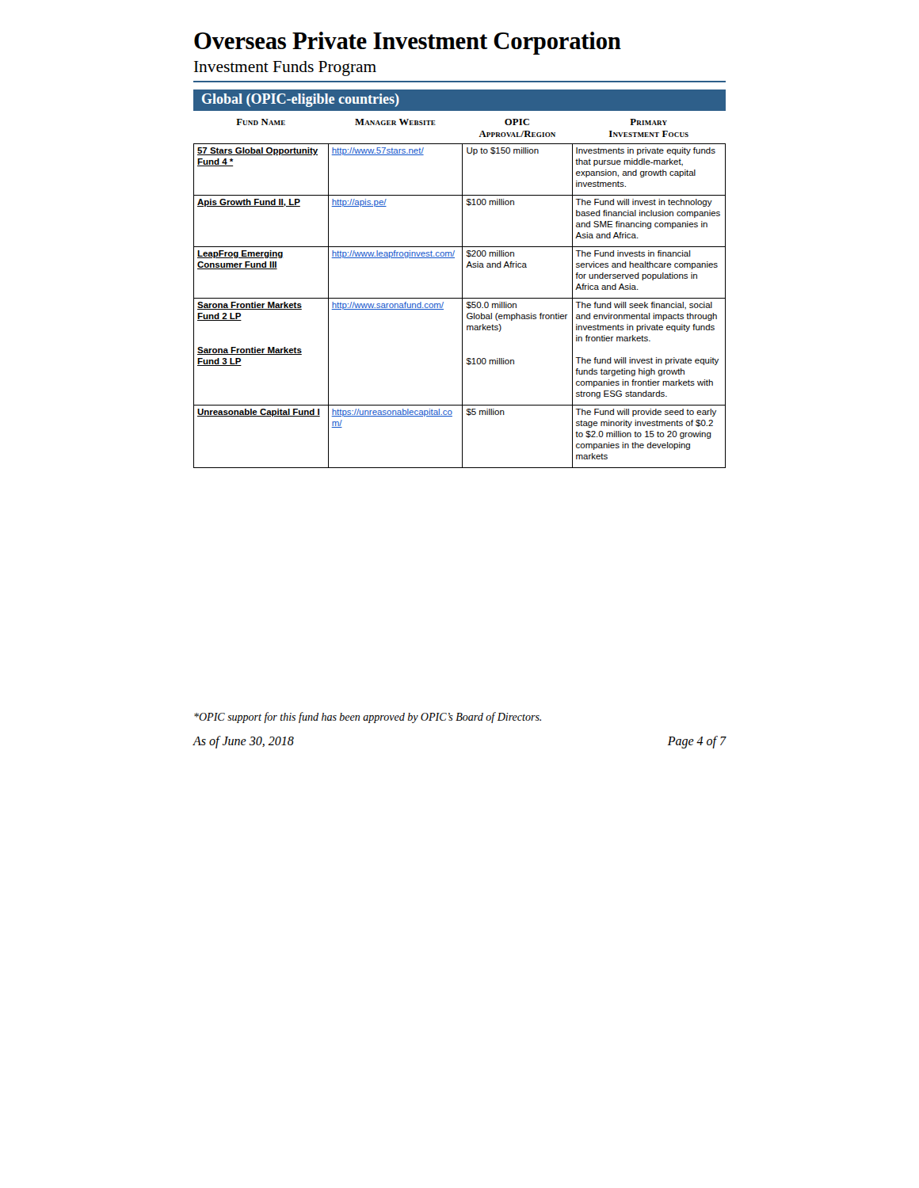Overseas Private Investment Corporation
Investment Funds Program
Global (OPIC-eligible countries)
| Fund Name | Manager Website | OPIC Approval/Region | Primary Investment Focus |
| --- | --- | --- | --- |
| 57 Stars Global Opportunity Fund 4 * | http://www.57stars.net/ | Up to $150 million | Investments in private equity funds that pursue middle-market, expansion, and growth capital investments. |
| Apis Growth Fund II, LP | http://apis.pe/ | $100 million | The Fund will invest in technology based financial inclusion companies and SME financing companies in Asia and Africa. |
| LeapFrog Emerging Consumer Fund III | http://www.leapfroginvest.com/ | $200 million Asia and Africa | The Fund invests in financial services and healthcare companies for underserved populations in Africa and Asia. |
| Sarona Frontier Markets Fund 2 LP Sarona Frontier Markets Fund 3 LP | http://www.saronafund.com/ | $50.0 million Global (emphasis frontier markets) $100 million | The fund will seek financial, social and environmental impacts through investments in private equity funds in frontier markets. The fund will invest in private equity funds targeting high growth companies in frontier markets with strong ESG standards. |
| Unreasonable Capital Fund I | https://unreasonablecapital.com/ | $5 million | The Fund will provide seed to early stage minority investments of $0.2 to $2.0 million to 15 to 20 growing companies in the developing markets |
*OPIC support for this fund has been approved by OPIC’s Board of Directors.
As of June 30, 2018 Page 4 of 7